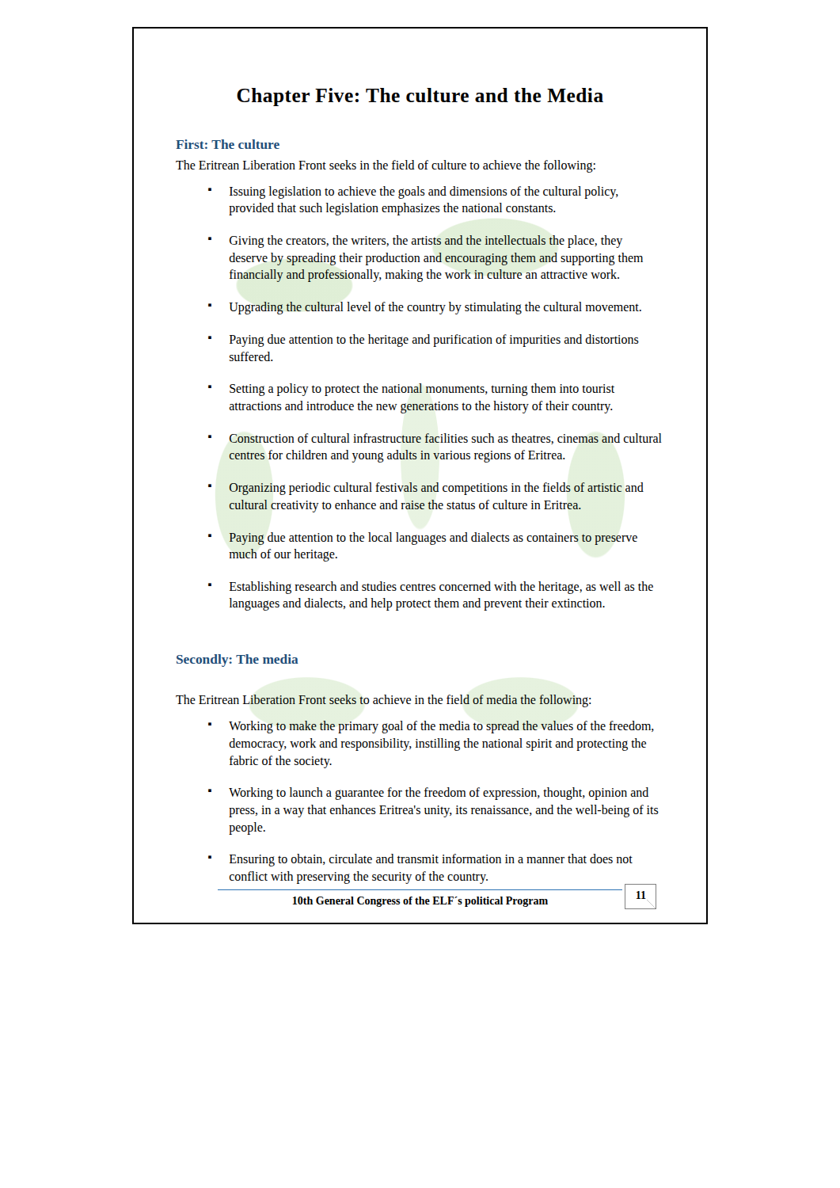Chapter Five: The culture and the Media
First: The culture
The Eritrean Liberation Front seeks in the field of culture to achieve the following:
Issuing legislation to achieve the goals and dimensions of the cultural policy, provided that such legislation emphasizes the national constants.
Giving the creators, the writers, the artists and the intellectuals the place, they deserve by spreading their production and encouraging them and supporting them financially and professionally, making the work in culture an attractive work.
Upgrading the cultural level of the country by stimulating the cultural movement.
Paying due attention to the heritage and purification of impurities and distortions suffered.
Setting a policy to protect the national monuments, turning them into tourist attractions and introduce the new generations to the history of their country.
Construction of cultural infrastructure facilities such as theatres, cinemas and cultural centres for children and young adults in various regions of Eritrea.
Organizing periodic cultural festivals and competitions in the fields of artistic and cultural creativity to enhance and raise the status of culture in Eritrea.
Paying due attention to the local languages and dialects as containers to preserve much of our heritage.
Establishing research and studies centres concerned with the heritage, as well as the languages and dialects, and help protect them and prevent their extinction.
Secondly: The media
The Eritrean Liberation Front seeks to achieve in the field of media the following:
Working to make the primary goal of the media to spread the values of the freedom, democracy, work and responsibility, instilling the national spirit and protecting the fabric of the society.
Working to launch a guarantee for the freedom of expression, thought, opinion and press, in a way that enhances Eritrea's unity, its renaissance, and the well-being of its people.
Ensuring to obtain, circulate and transmit information in a manner that does not conflict with preserving the security of the country.
10th General Congress of the ELF´s political Program
11